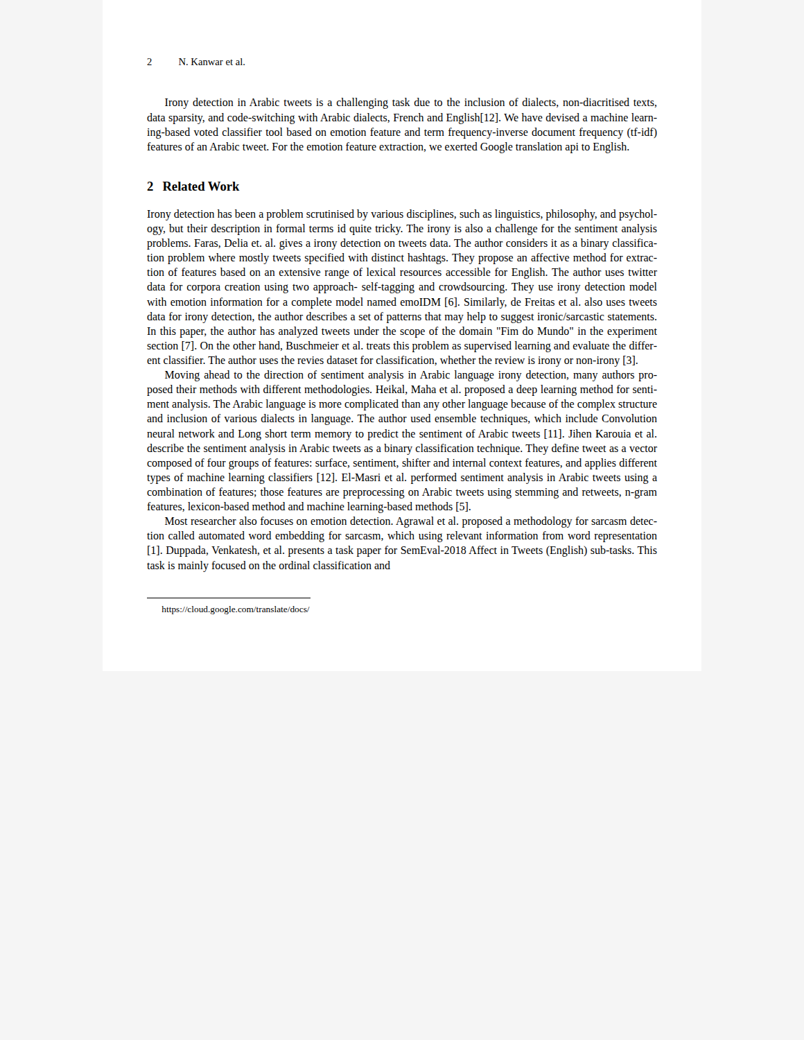2 N. Kanwar et al.
Irony detection in Arabic tweets is a challenging task due to the inclusion of dialects, non-diacritised texts, data sparsity, and code-switching with Arabic dialects, French and English[12]. We have devised a machine learning-based voted classifier tool based on emotion feature and term frequency-inverse document frequency (tf-idf) features of an Arabic tweet. For the emotion feature extraction, we exerted Google translation api to English.
2 Related Work
Irony detection has been a problem scrutinised by various disciplines, such as linguistics, philosophy, and psychology, but their description in formal terms id quite tricky. The irony is also a challenge for the sentiment analysis problems. Faras, Delia et. al. gives a irony detection on tweets data. The author considers it as a binary classification problem where mostly tweets specified with distinct hashtags. They propose an affective method for extraction of features based on an extensive range of lexical resources accessible for English. The author uses twitter data for corpora creation using two approach- self-tagging and crowdsourcing. They use irony detection model with emotion information for a complete model named emoIDM [6]. Similarly, de Freitas et al. also uses tweets data for irony detection, the author describes a set of patterns that may help to suggest ironic/sarcastic statements. In this paper, the author has analyzed tweets under the scope of the domain "Fim do Mundo" in the experiment section [7]. On the other hand, Buschmeier et al. treats this problem as supervised learning and evaluate the different classifier. The author uses the revies dataset for classification, whether the review is irony or non-irony [3].
Moving ahead to the direction of sentiment analysis in Arabic language irony detection, many authors proposed their methods with different methodologies. Heikal, Maha et al. proposed a deep learning method for sentiment analysis. The Arabic language is more complicated than any other language because of the complex structure and inclusion of various dialects in language. The author used ensemble techniques, which include Convolution neural network and Long short term memory to predict the sentiment of Arabic tweets [11]. Jihen Karouia et al. describe the sentiment analysis in Arabic tweets as a binary classification technique. They define tweet as a vector composed of four groups of features: surface, sentiment, shifter and internal context features, and applies different types of machine learning classifiers [12]. El-Masri et al. performed sentiment analysis in Arabic tweets using a combination of features; those features are preprocessing on Arabic tweets using stemming and retweets, n-gram features, lexicon-based method and machine learning-based methods [5].
Most researcher also focuses on emotion detection. Agrawal et al. proposed a methodology for sarcasm detection called automated word embedding for sarcasm, which using relevant information from word representation [1]. Duppada, Venkatesh, et al. presents a task paper for SemEval-2018 Affect in Tweets (English) sub-tasks. This task is mainly focused on the ordinal classification and
https://cloud.google.com/translate/docs/